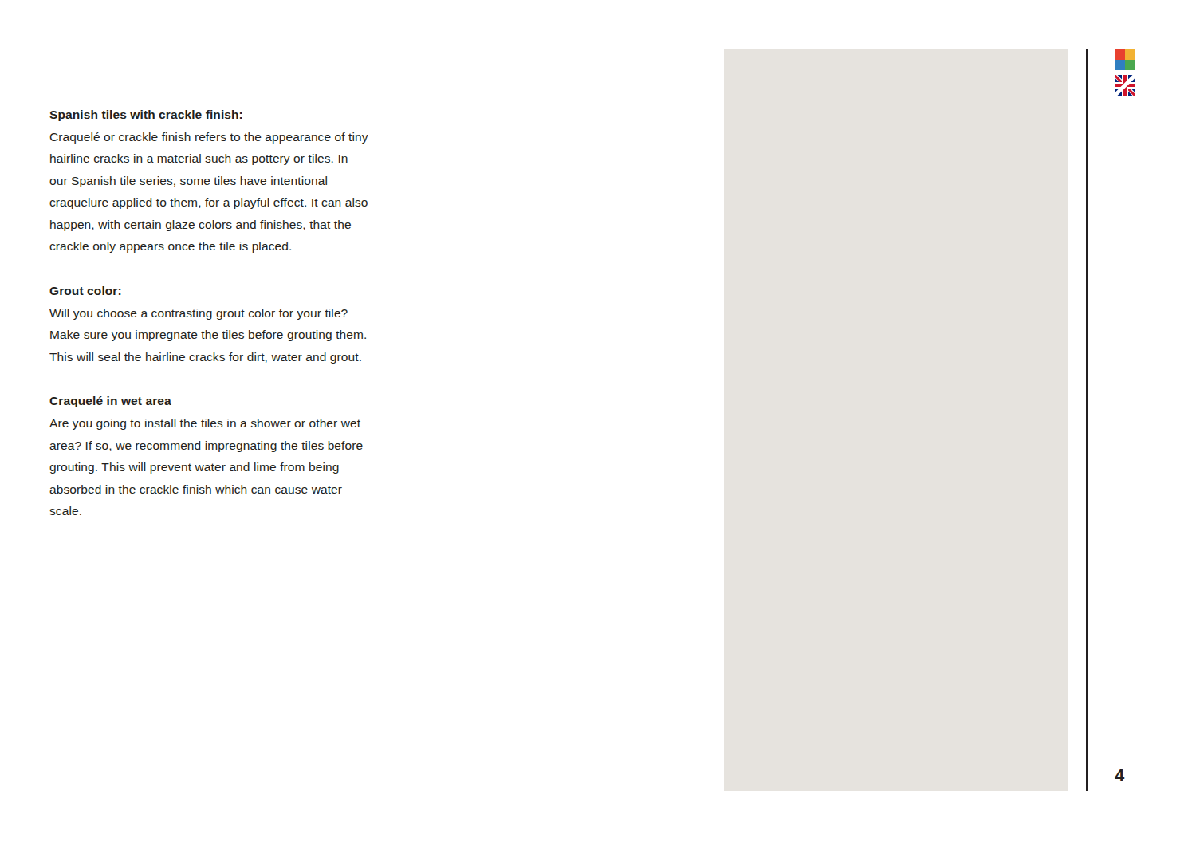Spanish tiles with crackle finish:
Craquelé or crackle finish refers to the appearance of tiny hairline cracks in a material such as pottery or tiles. In our Spanish tile series, some tiles have intentional craquelure applied to them, for a playful effect. It can also happen, with certain glaze colors and finishes, that the crackle only appears once the tile is placed.
Grout color:
Will you choose a contrasting grout color for your tile? Make sure you impregnate the tiles before grouting them. This will seal the hairline cracks for dirt, water and grout.
Craquelé in wet area
Are you going to install the tiles in a shower or other wet area? If so, we recommend impregnating the tiles before grouting. This will prevent water and lime from being absorbed in the crackle finish which can cause water scale.
4